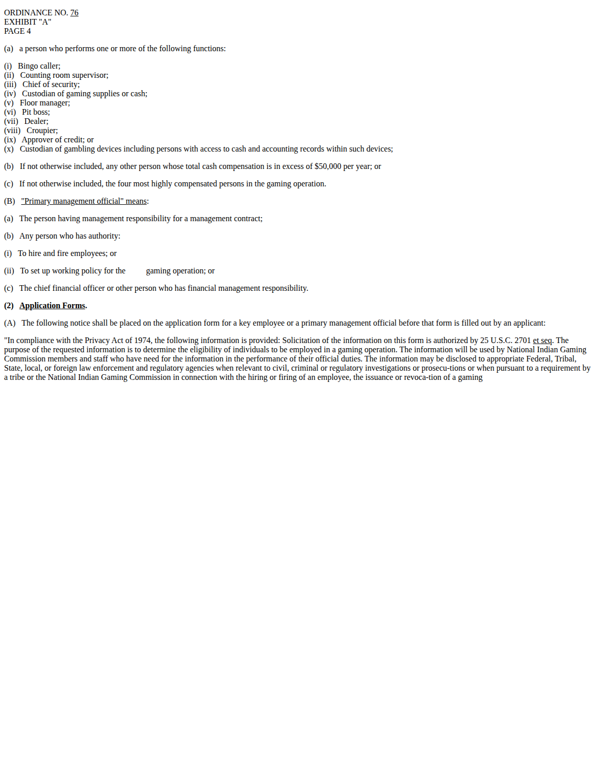ORDINANCE NO. 76
EXHIBIT "A"
PAGE 4
(a) a person who performs one or more of the following functions:
(i) Bingo caller;
(ii) Counting room supervisor;
(iii) Chief of security;
(iv) Custodian of gaming supplies or cash;
(v) Floor manager;
(vi) Pit boss;
(vii) Dealer;
(viii) Croupier;
(ix) Approver of credit; or
(x) Custodian of gambling devices including persons with access to cash and accounting records within such devices;
(b) If not otherwise included, any other person whose total cash compensation is in excess of $50,000 per year; or
(c) If not otherwise included, the four most highly compensated persons in the gaming operation.
(B) "Primary management official" means:
(a) The person having management responsibility for a management contract;
(b) Any person who has authority:
(i) To hire and fire employees; or
(ii) To set up working policy for the gaming operation; or
(c) The chief financial officer or other person who has financial management responsibility.
(2) Application Forms.
(A) The following notice shall be placed on the application form for a key employee or a primary management official before that form is filled out by an applicant:
"In compliance with the Privacy Act of 1974, the following information is provided: Solicitation of the information on this form is authorized by 25 U.S.C. 2701 et seq. The purpose of the requested information is to determine the eligibility of individuals to be employed in a gaming operation. The information will be used by National Indian Gaming Commission members and staff who have need for the information in the performance of their official duties. The information may be disclosed to appropriate Federal, Tribal, State, local, or foreign law enforcement and regulatory agencies when relevant to civil, criminal or regulatory investigations or prosecu-tions or when pursuant to a requirement by a tribe or the National Indian Gaming Commission in connection with the hiring or firing of an employee, the issuance or revoca-tion of a gaming